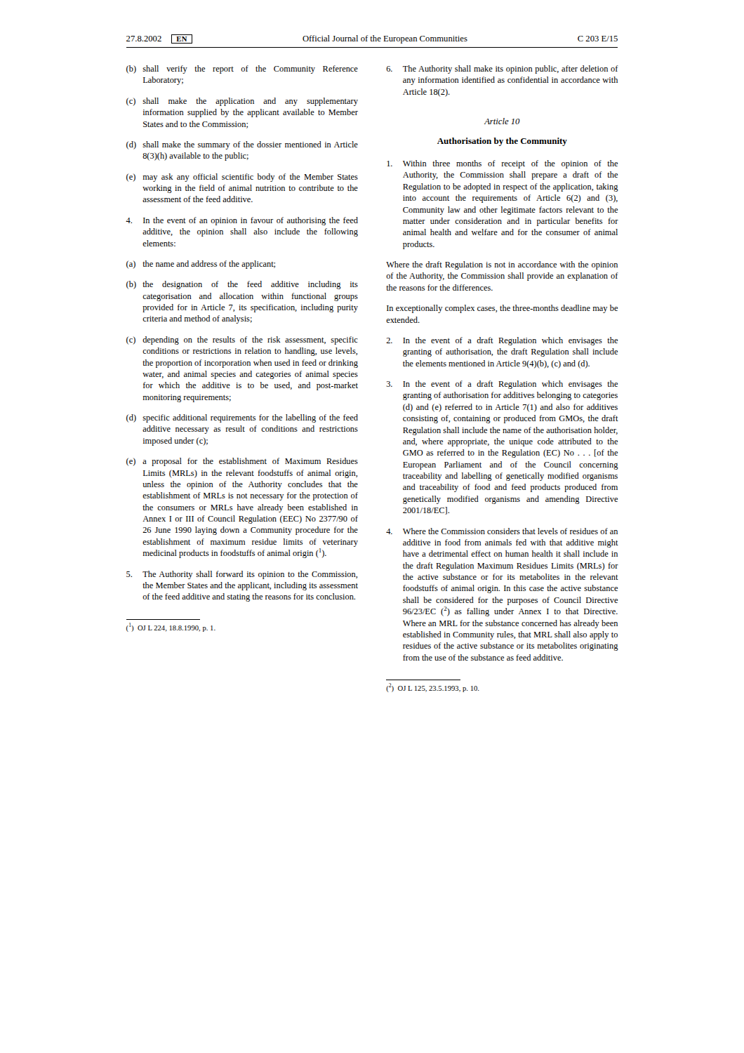27.8.2002 EN Official Journal of the European Communities C 203 E/15
(b) shall verify the report of the Community Reference Laboratory;
(c) shall make the application and any supplementary information supplied by the applicant available to Member States and to the Commission;
(d) shall make the summary of the dossier mentioned in Article 8(3)(h) available to the public;
(e) may ask any official scientific body of the Member States working in the field of animal nutrition to contribute to the assessment of the feed additive.
4. In the event of an opinion in favour of authorising the feed additive, the opinion shall also include the following elements:
(a) the name and address of the applicant;
(b) the designation of the feed additive including its categorisation and allocation within functional groups provided for in Article 7, its specification, including purity criteria and method of analysis;
(c) depending on the results of the risk assessment, specific conditions or restrictions in relation to handling, use levels, the proportion of incorporation when used in feed or drinking water, and animal species and categories of animal species for which the additive is to be used, and post-market monitoring requirements;
(d) specific additional requirements for the labelling of the feed additive necessary as result of conditions and restrictions imposed under (c);
(e) a proposal for the establishment of Maximum Residues Limits (MRLs) in the relevant foodstuffs of animal origin, unless the opinion of the Authority concludes that the establishment of MRLs is not necessary for the protection of the consumers or MRLs have already been established in Annex I or III of Council Regulation (EEC) No 2377/90 of 26 June 1990 laying down a Community procedure for the establishment of maximum residue limits of veterinary medicinal products in foodstuffs of animal origin (1).
5. The Authority shall forward its opinion to the Commission, the Member States and the applicant, including its assessment of the feed additive and stating the reasons for its conclusion.
(1) OJ L 224, 18.8.1990, p. 1.
6. The Authority shall make its opinion public, after deletion of any information identified as confidential in accordance with Article 18(2).
Article 10
Authorisation by the Community
1. Within three months of receipt of the opinion of the Authority, the Commission shall prepare a draft of the Regulation to be adopted in respect of the application, taking into account the requirements of Article 6(2) and (3), Community law and other legitimate factors relevant to the matter under consideration and in particular benefits for animal health and welfare and for the consumer of animal products.
Where the draft Regulation is not in accordance with the opinion of the Authority, the Commission shall provide an explanation of the reasons for the differences.
In exceptionally complex cases, the three-months deadline may be extended.
2. In the event of a draft Regulation which envisages the granting of authorisation, the draft Regulation shall include the elements mentioned in Article 9(4)(b), (c) and (d).
3. In the event of a draft Regulation which envisages the granting of authorisation for additives belonging to categories (d) and (e) referred to in Article 7(1) and also for additives consisting of, containing or produced from GMOs, the draft Regulation shall include the name of the authorisation holder, and, where appropriate, the unique code attributed to the GMO as referred to in the Regulation (EC) No . . . [of the European Parliament and of the Council concerning traceability and labelling of genetically modified organisms and traceability of food and feed products produced from genetically modified organisms and amending Directive 2001/18/EC].
4. Where the Commission considers that levels of residues of an additive in food from animals fed with that additive might have a detrimental effect on human health it shall include in the draft Regulation Maximum Residues Limits (MRLs) for the active substance or for its metabolites in the relevant foodstuffs of animal origin. In this case the active substance shall be considered for the purposes of Council Directive 96/23/EC (2) as falling under Annex I to that Directive. Where an MRL for the substance concerned has already been established in Community rules, that MRL shall also apply to residues of the active substance or its metabolites originating from the use of the substance as feed additive.
(2) OJ L 125, 23.5.1993, p. 10.